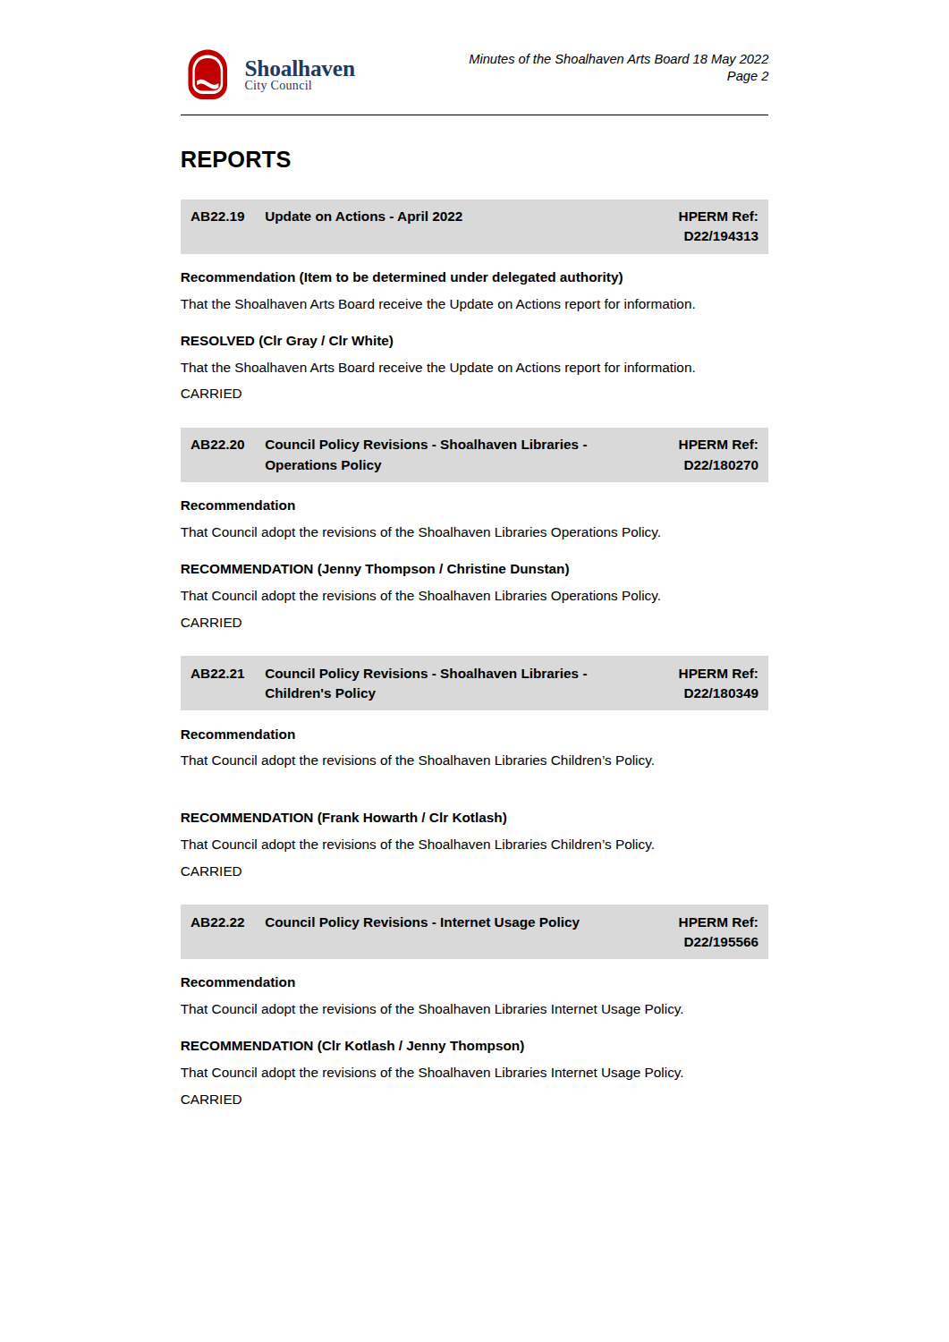Shoalhaven
City Council
Minutes of the Shoalhaven Arts Board 18 May 2022
Page 2
REPORTS
AB22.19 Update on Actions - April 2022
HPERM Ref:
D22/194313
Recommendation (Item to be determined under delegated authority)
That the Shoalhaven Arts Board receive the Update on Actions report for information.
RESOLVED (Clr Gray / Clr White)
That the Shoalhaven Arts Board receive the Update on Actions report for information.
CARRIED
AB22.20 Council Policy Revisions - Shoalhaven Libraries - Operations Policy
HPERM Ref:
D22/180270
Recommendation
That Council adopt the revisions of the Shoalhaven Libraries Operations Policy.
RECOMMENDATION (Jenny Thompson / Christine Dunstan)
That Council adopt the revisions of the Shoalhaven Libraries Operations Policy.
CARRIED
AB22.21 Council Policy Revisions - Shoalhaven Libraries - Children's Policy
HPERM Ref:
D22/180349
Recommendation
That Council adopt the revisions of the Shoalhaven Libraries Children’s Policy.
RECOMMENDATION (Frank Howarth / Clr Kotlash)
That Council adopt the revisions of the Shoalhaven Libraries Children’s Policy.
CARRIED
AB22.22 Council Policy Revisions - Internet Usage Policy
HPERM Ref:
D22/195566
Recommendation
That Council adopt the revisions of the Shoalhaven Libraries Internet Usage Policy.
RECOMMENDATION (Clr Kotlash / Jenny Thompson)
That Council adopt the revisions of the Shoalhaven Libraries Internet Usage Policy.
CARRIED